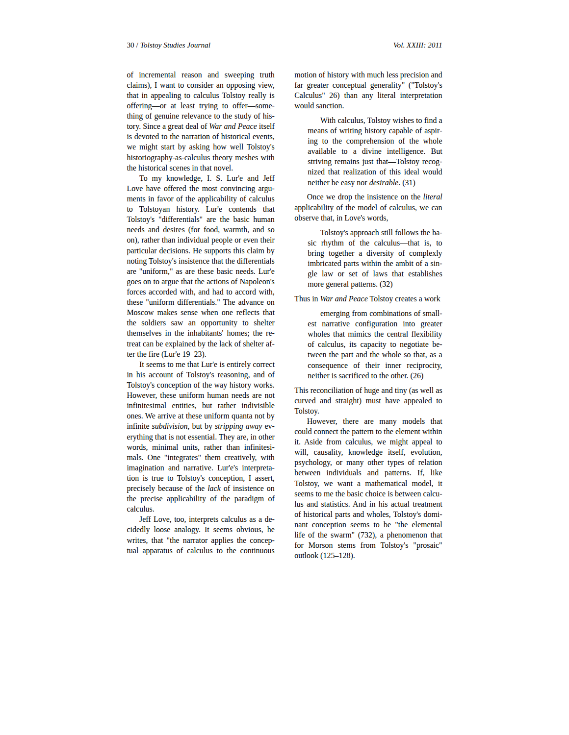30 / Tolstoy Studies Journal Vol. XXIII: 2011
of incremental reason and sweeping truth claims), I want to consider an opposing view, that in appealing to calculus Tolstoy really is offering—or at least trying to offer—something of genuine relevance to the study of history. Since a great deal of War and Peace itself is devoted to the narration of historical events, we might start by asking how well Tolstoy's historiography-as-calculus theory meshes with the historical scenes in that novel.
To my knowledge, I. S. Lur'e and Jeff Love have offered the most convincing arguments in favor of the applicability of calculus to Tolstoyan history. Lur'e contends that Tolstoy's "differentials" are the basic human needs and desires (for food, warmth, and so on), rather than individual people or even their particular decisions. He supports this claim by noting Tolstoy's insistence that the differentials are "uniform," as are these basic needs. Lur'e goes on to argue that the actions of Napoleon's forces accorded with, and had to accord with, these "uniform differentials." The advance on Moscow makes sense when one reflects that the soldiers saw an opportunity to shelter themselves in the inhabitants' homes; the retreat can be explained by the lack of shelter after the fire (Lur'e 19–23).
It seems to me that Lur'e is entirely correct in his account of Tolstoy's reasoning, and of Tolstoy's conception of the way history works. However, these uniform human needs are not infinitesimal entities, but rather indivisible ones. We arrive at these uniform quanta not by infinite subdivision, but by stripping away everything that is not essential. They are, in other words, minimal units, rather than infinitesimals. One "integrates" them creatively, with imagination and narrative. Lur'e's interpretation is true to Tolstoy's conception, I assert, precisely because of the lack of insistence on the precise applicability of the paradigm of calculus.
Jeff Love, too, interprets calculus as a decidedly loose analogy. It seems obvious, he writes, that "the narrator applies the conceptual apparatus of calculus to the continuous motion of history with much less precision and far greater conceptual generality" ("Tolstoy's Calculus" 26) than any literal interpretation would sanction.
With calculus, Tolstoy wishes to find a means of writing history capable of aspiring to the comprehension of the whole available to a divine intelligence. But striving remains just that—Tolstoy recognized that realization of this ideal would neither be easy nor desirable. (31)
Once we drop the insistence on the literal applicability of the model of calculus, we can observe that, in Love's words,
Tolstoy's approach still follows the basic rhythm of the calculus—that is, to bring together a diversity of complexly imbricated parts within the ambit of a single law or set of laws that establishes more general patterns. (32)
Thus in War and Peace Tolstoy creates a work
emerging from combinations of smallest narrative configuration into greater wholes that mimics the central flexibility of calculus, its capacity to negotiate between the part and the whole so that, as a consequence of their inner reciprocity, neither is sacrificed to the other. (26)
This reconciliation of huge and tiny (as well as curved and straight) must have appealed to Tolstoy.
However, there are many models that could connect the pattern to the element within it. Aside from calculus, we might appeal to will, causality, knowledge itself, evolution, psychology, or many other types of relation between individuals and patterns. If, like Tolstoy, we want a mathematical model, it seems to me the basic choice is between calculus and statistics. And in his actual treatment of historical parts and wholes, Tolstoy's dominant conception seems to be "the elemental life of the swarm" (732), a phenomenon that for Morson stems from Tolstoy's "prosaic" outlook (125–128).